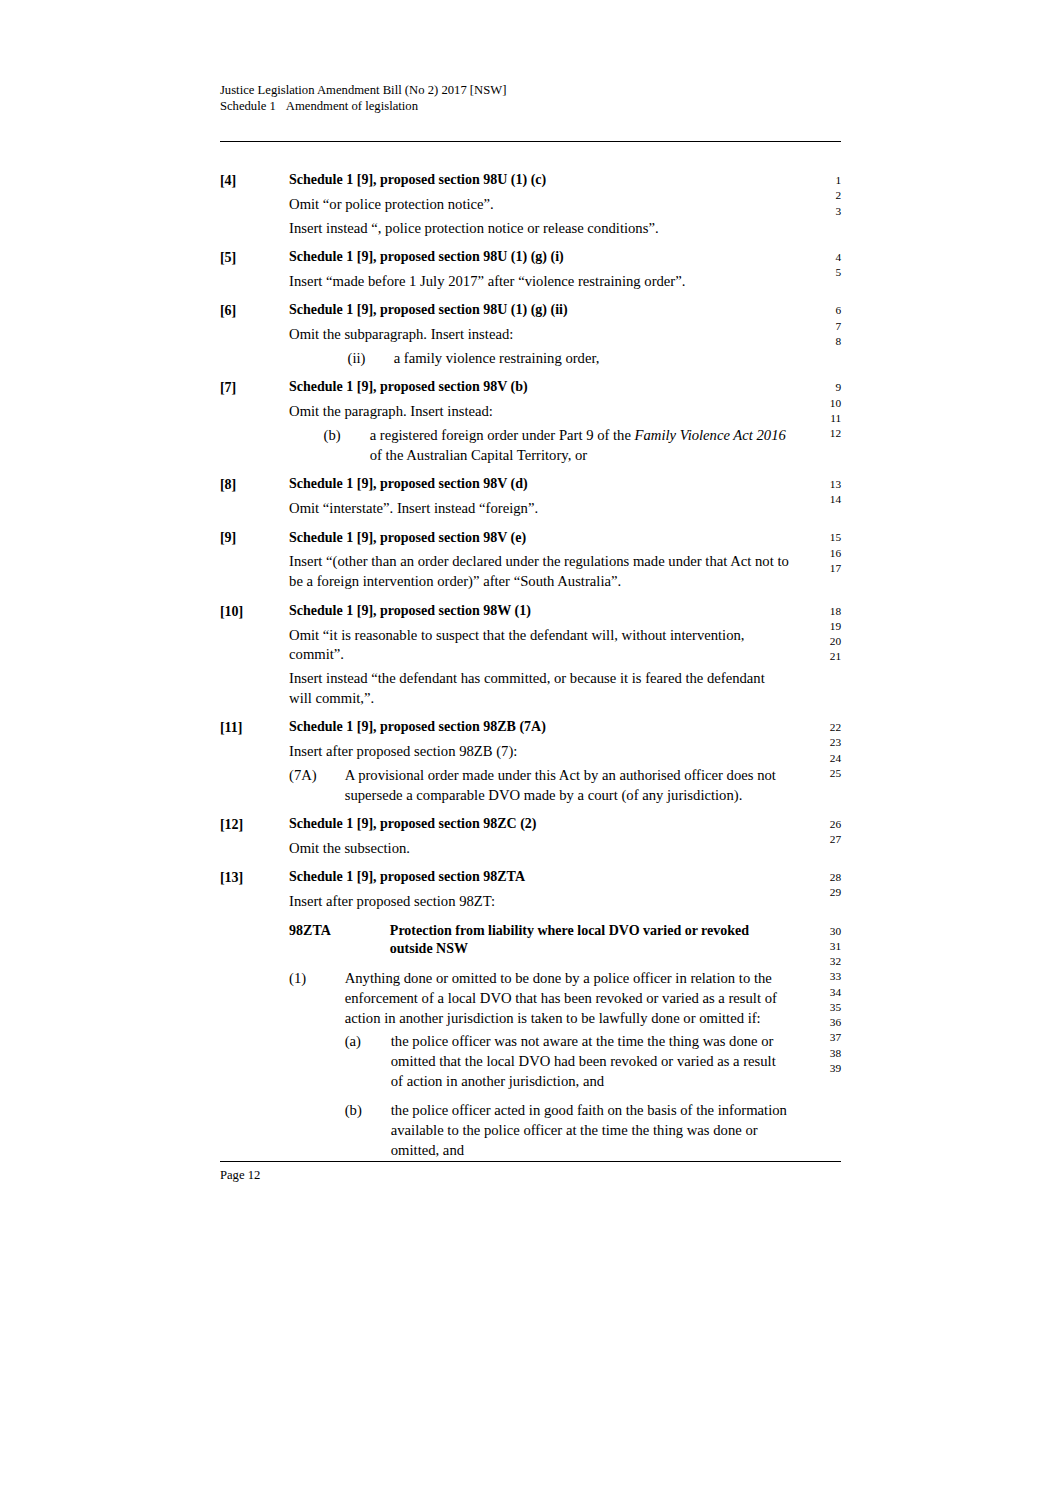Justice Legislation Amendment Bill (No 2) 2017 [NSW] Schedule 1 Amendment of legislation
[4]
Schedule 1 [9], proposed section 98U (1) (c)
Omit “or police protection notice”.
Insert instead “, police protection notice or release conditions”.
1 2 3
[5]
Schedule 1 [9], proposed section 98U (1) (g) (i)
Insert “made before 1 July 2017” after “violence restraining order”.
4 5
[6]
Schedule 1 [9], proposed section 98U (1) (g) (ii)
Omit the subparagraph. Insert instead:
(ii)
a family violence restraining order,
6 7 8
[7]
Schedule 1 [9], proposed section 98V (b)
Omit the paragraph. Insert instead:
(b)
a registered foreign order under Part 9 of the Family Violence Act 2016 of the Australian Capital Territory, or
9 10 11 12
[8]
Schedule 1 [9], proposed section 98V (d)
Omit “interstate”. Insert instead “foreign”.
13 14
[9]
Schedule 1 [9], proposed section 98V (e)
Insert “(other than an order declared under the regulations made under that Act not to be a foreign intervention order)” after “South Australia”.
15 16 17
[10]
Schedule 1 [9], proposed section 98W (1)
Omit “it is reasonable to suspect that the defendant will, without intervention, commit”.
Insert instead “the defendant has committed, or because it is feared the defendant will commit,”.
18 19 20 21
[11]
Schedule 1 [9], proposed section 98ZB (7A)
Insert after proposed section 98ZB (7):
(7A)
A provisional order made under this Act by an authorised officer does not supersede a comparable DVO made by a court (of any jurisdiction).
22 23 24 25
[12]
Schedule 1 [9], proposed section 98ZC (2)
Omit the subsection.
26 27
[13]
Schedule 1 [9], proposed section 98ZTA
Insert after proposed section 98ZT:
28 29
98ZTA
Protection from liability where local DVO varied or revoked outside NSW
(1)
Anything done or omitted to be done by a police officer in relation to the enforcement of a local DVO that has been revoked or varied as a result of action in another jurisdiction is taken to be lawfully done or omitted if:
(a)
the police officer was not aware at the time the thing was done or omitted that the local DVO had been revoked or varied as a result of action in another jurisdiction, and
(b)
the police officer acted in good faith on the basis of the information available to the police officer at the time the thing was done or omitted, and
30 31 32 33 34 35 36 37 38 39
Page 12